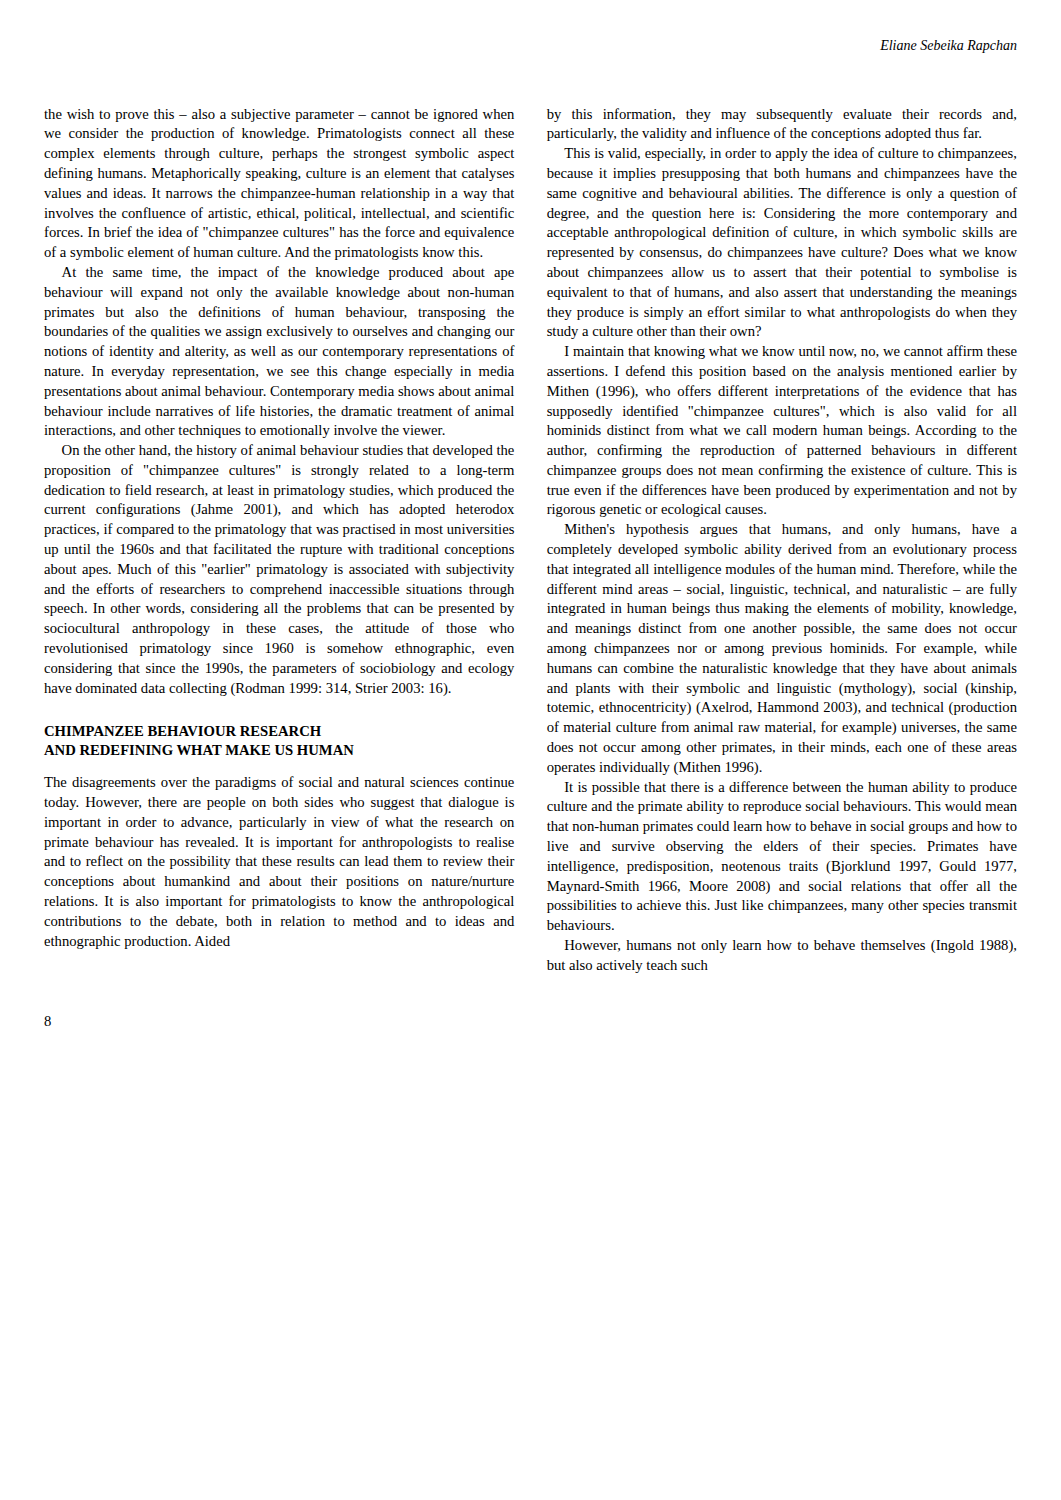Eliane Sebeika Rapchan
the wish to prove this – also a subjective parameter – cannot be ignored when we consider the production of knowledge. Primatologists connect all these complex elements through culture, perhaps the strongest symbolic aspect defining humans. Metaphorically speaking, culture is an element that catalyses values and ideas. It narrows the chimpanzee-human relationship in a way that involves the confluence of artistic, ethical, political, intellectual, and scientific forces. In brief the idea of "chimpanzee cultures" has the force and equivalence of a symbolic element of human culture. And the primatologists know this.
At the same time, the impact of the knowledge produced about ape behaviour will expand not only the available knowledge about non-human primates but also the definitions of human behaviour, transposing the boundaries of the qualities we assign exclusively to ourselves and changing our notions of identity and alterity, as well as our contemporary representations of nature. In everyday representation, we see this change especially in media presentations about animal behaviour. Contemporary media shows about animal behaviour include narratives of life histories, the dramatic treatment of animal interactions, and other techniques to emotionally involve the viewer.
On the other hand, the history of animal behaviour studies that developed the proposition of "chimpanzee cultures" is strongly related to a long-term dedication to field research, at least in primatology studies, which produced the current configurations (Jahme 2001), and which has adopted heterodox practices, if compared to the primatology that was practised in most universities up until the 1960s and that facilitated the rupture with traditional conceptions about apes. Much of this "earlier" primatology is associated with subjectivity and the efforts of researchers to comprehend inaccessible situations through speech. In other words, considering all the problems that can be presented by sociocultural anthropology in these cases, the attitude of those who revolutionised primatology since 1960 is somehow ethnographic, even considering that since the 1990s, the parameters of sociobiology and ecology have dominated data collecting (Rodman 1999: 314, Strier 2003: 16).
Chimpanzee behaviour research
and redefining what make us human
The disagreements over the paradigms of social and natural sciences continue today. However, there are people on both sides who suggest that dialogue is important in order to advance, particularly in view of what the research on primate behaviour has revealed. It is important for anthropologists to realise and to reflect on the possibility that these results can lead them to review their conceptions about humankind and about their positions on nature/nurture relations. It is also important for primatologists to know the anthropological contributions to the debate, both in relation to method and to ideas and ethnographic production. Aided
by this information, they may subsequently evaluate their records and, particularly, the validity and influence of the conceptions adopted thus far.
This is valid, especially, in order to apply the idea of culture to chimpanzees, because it implies presupposing that both humans and chimpanzees have the same cognitive and behavioural abilities. The difference is only a question of degree, and the question here is: Considering the more contemporary and acceptable anthropological definition of culture, in which symbolic skills are represented by consensus, do chimpanzees have culture? Does what we know about chimpanzees allow us to assert that their potential to symbolise is equivalent to that of humans, and also assert that understanding the meanings they produce is simply an effort similar to what anthropologists do when they study a culture other than their own?
I maintain that knowing what we know until now, no, we cannot affirm these assertions. I defend this position based on the analysis mentioned earlier by Mithen (1996), who offers different interpretations of the evidence that has supposedly identified "chimpanzee cultures", which is also valid for all hominids distinct from what we call modern human beings. According to the author, confirming the reproduction of patterned behaviours in different chimpanzee groups does not mean confirming the existence of culture. This is true even if the differences have been produced by experimentation and not by rigorous genetic or ecological causes.
Mithen's hypothesis argues that humans, and only humans, have a completely developed symbolic ability derived from an evolutionary process that integrated all intelligence modules of the human mind. Therefore, while the different mind areas – social, linguistic, technical, and naturalistic – are fully integrated in human beings thus making the elements of mobility, knowledge, and meanings distinct from one another possible, the same does not occur among chimpanzees nor or among previous hominids. For example, while humans can combine the naturalistic knowledge that they have about animals and plants with their symbolic and linguistic (mythology), social (kinship, totemic, ethnocentricity) (Axelrod, Hammond 2003), and technical (production of material culture from animal raw material, for example) universes, the same does not occur among other primates, in their minds, each one of these areas operates individually (Mithen 1996).
It is possible that there is a difference between the human ability to produce culture and the primate ability to reproduce social behaviours. This would mean that non-human primates could learn how to behave in social groups and how to live and survive observing the elders of their species. Primates have intelligence, predisposition, neotenous traits (Bjorklund 1997, Gould 1977, Maynard-Smith 1966, Moore 2008) and social relations that offer all the possibilities to achieve this. Just like chimpanzees, many other species transmit behaviours.
However, humans not only learn how to behave themselves (Ingold 1988), but also actively teach such
8